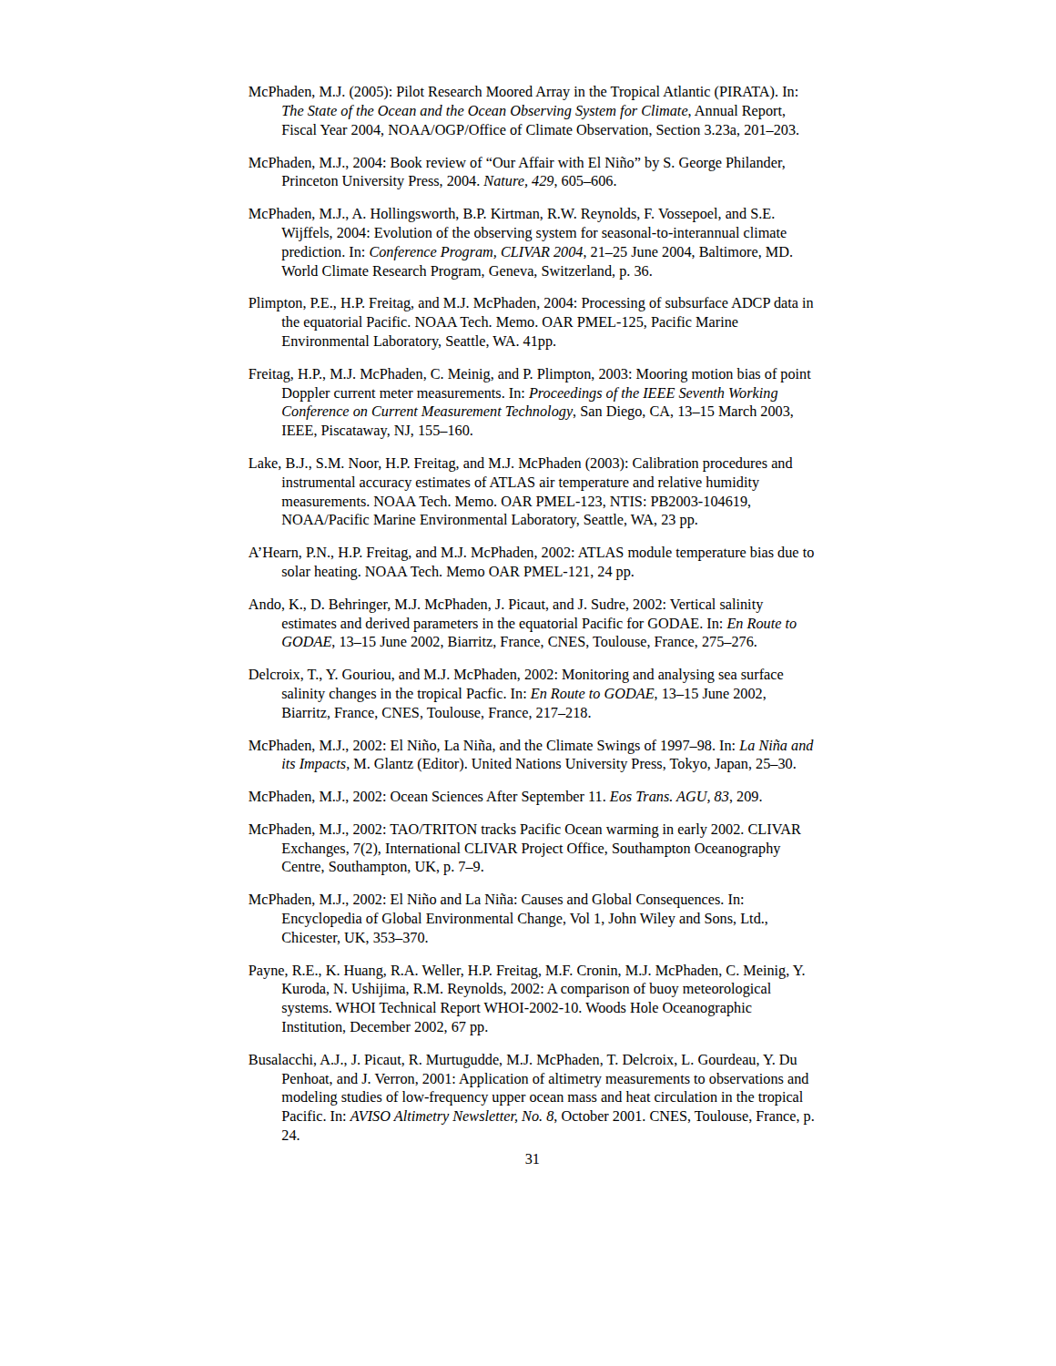McPhaden, M.J. (2005): Pilot Research Moored Array in the Tropical Atlantic (PIRATA). In: The State of the Ocean and the Ocean Observing System for Climate, Annual Report, Fiscal Year 2004, NOAA/OGP/Office of Climate Observation, Section 3.23a, 201–203.
McPhaden, M.J., 2004: Book review of “Our Affair with El Niño” by S. George Philander, Princeton University Press, 2004. Nature, 429, 605–606.
McPhaden, M.J., A. Hollingsworth, B.P. Kirtman, R.W. Reynolds, F. Vossepoel, and S.E. Wijffels, 2004: Evolution of the observing system for seasonal-to-interannual climate prediction. In: Conference Program, CLIVAR 2004, 21–25 June 2004, Baltimore, MD. World Climate Research Program, Geneva, Switzerland, p. 36.
Plimpton, P.E., H.P. Freitag, and M.J. McPhaden, 2004: Processing of subsurface ADCP data in the equatorial Pacific. NOAA Tech. Memo. OAR PMEL-125, Pacific Marine Environmental Laboratory, Seattle, WA. 41pp.
Freitag, H.P., M.J. McPhaden, C. Meinig, and P. Plimpton, 2003: Mooring motion bias of point Doppler current meter measurements. In: Proceedings of the IEEE Seventh Working Conference on Current Measurement Technology, San Diego, CA, 13–15 March 2003, IEEE, Piscataway, NJ, 155–160.
Lake, B.J., S.M. Noor, H.P. Freitag, and M.J. McPhaden (2003): Calibration procedures and instrumental accuracy estimates of ATLAS air temperature and relative humidity measurements. NOAA Tech. Memo. OAR PMEL-123, NTIS: PB2003-104619, NOAA/Pacific Marine Environmental Laboratory, Seattle, WA, 23 pp.
A’Hearn, P.N., H.P. Freitag, and M.J. McPhaden, 2002: ATLAS module temperature bias due to solar heating. NOAA Tech. Memo OAR PMEL-121, 24 pp.
Ando, K., D. Behringer, M.J. McPhaden, J. Picaut, and J. Sudre, 2002: Vertical salinity estimates and derived parameters in the equatorial Pacific for GODAE. In: En Route to GODAE, 13–15 June 2002, Biarritz, France, CNES, Toulouse, France, 275–276.
Delcroix, T., Y. Gouriou, and M.J. McPhaden, 2002: Monitoring and analysing sea surface salinity changes in the tropical Pacfic. In: En Route to GODAE, 13–15 June 2002, Biarritz, France, CNES, Toulouse, France, 217–218.
McPhaden, M.J., 2002: El Niño, La Niña, and the Climate Swings of 1997–98. In: La Niña and its Impacts, M. Glantz (Editor). United Nations University Press, Tokyo, Japan, 25–30.
McPhaden, M.J., 2002: Ocean Sciences After September 11. Eos Trans. AGU, 83, 209.
McPhaden, M.J., 2002: TAO/TRITON tracks Pacific Ocean warming in early 2002. CLIVAR Exchanges, 7(2), International CLIVAR Project Office, Southampton Oceanography Centre, Southampton, UK, p. 7–9.
McPhaden, M.J., 2002: El Niño and La Niña: Causes and Global Consequences. In: Encyclopedia of Global Environmental Change, Vol 1, John Wiley and Sons, Ltd., Chicester, UK, 353–370.
Payne, R.E., K. Huang, R.A. Weller, H.P. Freitag, M.F. Cronin, M.J. McPhaden, C. Meinig, Y. Kuroda, N. Ushijima, R.M. Reynolds, 2002: A comparison of buoy meteorological systems. WHOI Technical Report WHOI-2002-10. Woods Hole Oceanographic Institution, December 2002, 67 pp.
Busalacchi, A.J., J. Picaut, R. Murtugudde, M.J. McPhaden, T. Delcroix, L. Gourdeau, Y. Du Penhoat, and J. Verron, 2001: Application of altimetry measurements to observations and modeling studies of low-frequency upper ocean mass and heat circulation in the tropical Pacific. In: AVISO Altimetry Newsletter, No. 8, October 2001. CNES, Toulouse, France, p. 24.
31